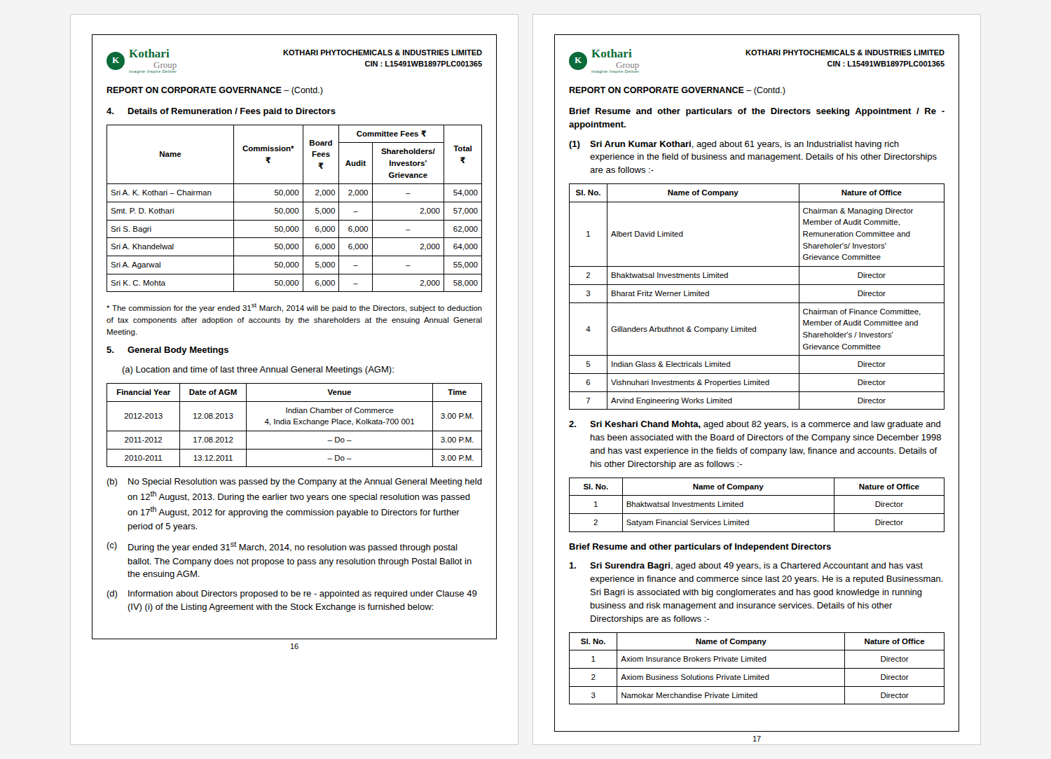K
Kothari Group Imagine Inspire Deliver
KOTHARI PHYTOCHEMICALS & INDUSTRIES LIMITED
CIN : L15491WB1897PLC001365
REPORT ON CORPORATE GOVERNANCE – (Contd.)
4. Details of Remuneration / Fees paid to Directors
| Name | Commission* ₹ | Board Fees ₹ | Committee Fees ₹ | Total ₹ |
| --- | --- | --- | --- | --- |
| Audit | Shareholders/ Investors' Grievance |
| Sri A. K. Kothari – Chairman | 50,000 | 2,000 | 2,000 | – | 54,000 |
| Smt. P. D. Kothari | 50,000 | 5,000 | – | 2,000 | 57,000 |
| Sri S. Bagri | 50,000 | 6,000 | 6,000 | – | 62,000 |
| Sri A. Khandelwal | 50,000 | 6,000 | 6,000 | 2,000 | 64,000 |
| Sri A. Agarwal | 50,000 | 5,000 | – | – | 55,000 |
| Sri K. C. Mohta | 50,000 | 6,000 | – | 2,000 | 58,000 |
* The commission for the year ended 31st March, 2014 will be paid to the Directors, subject to deduction of tax components after adoption of accounts by the shareholders at the ensuing Annual General Meeting.
5. General Body Meetings
(a) Location and time of last three Annual General Meetings (AGM):
| Financial Year | Date of AGM | Venue | Time |
| --- | --- | --- | --- |
| 2012-2013 | 12.08.2013 | Indian Chamber of Commerce 4, India Exchange Place, Kolkata-700 001 | 3.00 P.M. |
| 2011-2012 | 17.08.2012 | – Do – | 3.00 P.M. |
| 2010-2011 | 13.12.2011 | – Do – | 3.00 P.M. |
(b) No Special Resolution was passed by the Company at the Annual General Meeting held on 12th August, 2013. During the earlier two years one special resolution was passed on 17th August, 2012 for approving the commission payable to Directors for further period of 5 years.
(c) During the year ended 31st March, 2014, no resolution was passed through postal ballot. The Company does not propose to pass any resolution through Postal Ballot in the ensuing AGM.
(d) Information about Directors proposed to be re - appointed as required under Clause 49 (IV) (i) of the Listing Agreement with the Stock Exchange is furnished below:
16
K
Kothari Group Imagine Inspire Deliver
KOTHARI PHYTOCHEMICALS & INDUSTRIES LIMITED
CIN : L15491WB1897PLC001365
REPORT ON CORPORATE GOVERNANCE – (Contd.)
Brief Resume and other particulars of the Directors seeking Appointment / Re - appointment.
(1) Sri Arun Kumar Kothari, aged about 61 years, is an Industrialist having rich experience in the field of business and management. Details of his other Directorships are as follows :-
| Sl. No. | Name of Company | Nature of Office |
| --- | --- | --- |
| 1 | Albert David Limited | Chairman & Managing Director Member of Audit Committe, Remuneration Committee and Shareholer's/ Investors' Grievance Committee |
| 2 | Bhaktwatsal Investments Limited | Director |
| 3 | Bharat Fritz Werner Limited | Director |
| 4 | Gillanders Arbuthnot & Company Limited | Chairman of Finance Committee, Member of Audit Committee and Shareholder's / Investors' Grievance Committee |
| 5 | Indian Glass & Electricals Limited | Director |
| 6 | Vishnuhari Investments & Properties Limited | Director |
| 7 | Arvind Engineering Works Limited | Director |
2. Sri Keshari Chand Mohta, aged about 82 years, is a commerce and law graduate and has been associated with the Board of Directors of the Company since December 1998 and has vast experience in the fields of company law, finance and accounts. Details of his other Directorship are as follows :-
| Sl. No. | Name of Company | Nature of Office |
| --- | --- | --- |
| 1 | Bhaktwatsal Investments Limited | Director |
| 2 | Satyam Financial Services Limited | Director |
Brief Resume and other particulars of Independent Directors
1. Sri Surendra Bagri, aged about 49 years, is a Chartered Accountant and has vast experience in finance and commerce since last 20 years. He is a reputed Businessman. Sri Bagri is associated with big conglomerates and has good knowledge in running business and risk management and insurance services. Details of his other Directorships are as follows :-
| Sl. No. | Name of Company | Nature of Office |
| --- | --- | --- |
| 1 | Axiom Insurance Brokers Private Limited | Director |
| 2 | Axiom Business Solutions Private Limited | Director |
| 3 | Namokar Merchandise Private Limited | Director |
17